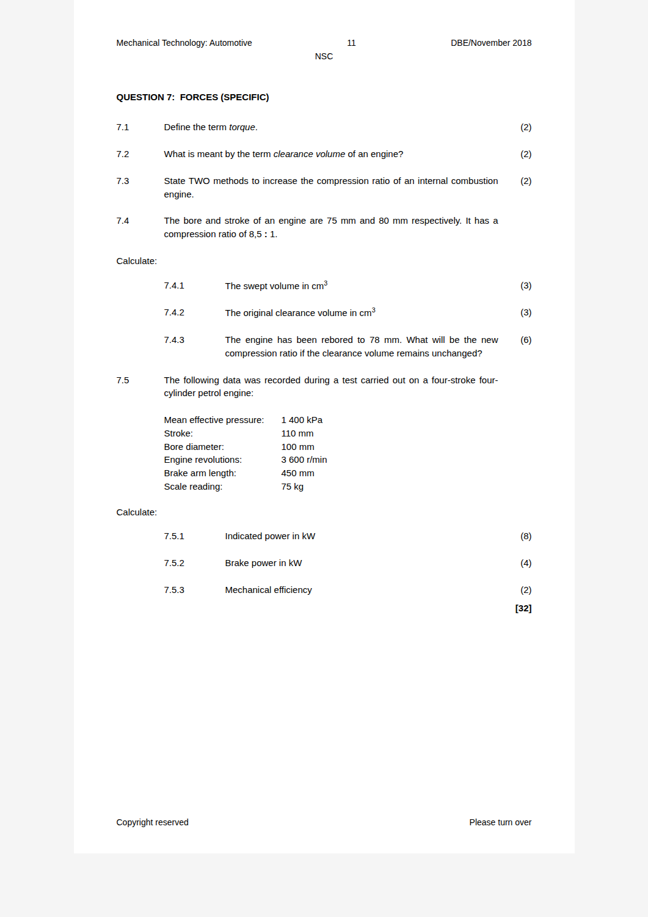Mechanical Technology: Automotive
11
DBE/November 2018
NSC
QUESTION 7: FORCES (SPECIFIC)
7.1
Define the term torque. (2)
7.2
What is meant by the term clearance volume of an engine? (2)
7.3
State TWO methods to increase the compression ratio of an internal combustion engine. (2)
7.4
The bore and stroke of an engine are 75 mm and 80 mm respectively. It has a compression ratio of 8,5 : 1.
Calculate:
7.4.1
The swept volume in cm3 (3)
7.4.2
The original clearance volume in cm3 (3)
7.4.3
The engine has been rebored to 78 mm. What will be the new compression ratio if the clearance volume remains unchanged? (6)
7.5
The following data was recorded during a test carried out on a four-stroke four-cylinder petrol engine:
| Mean effective pressure: | 1 400 kPa |
| Stroke: | 110 mm |
| Bore diameter: | 100 mm |
| Engine revolutions: | 3 600 r/min |
| Brake arm length: | 450 mm |
| Scale reading: | 75 kg |
Calculate:
7.5.1
Indicated power in kW (8)
7.5.2
Brake power in kW (4)
7.5.3
Mechanical efficiency (2)
[32]
Copyright reserved
Please turn over